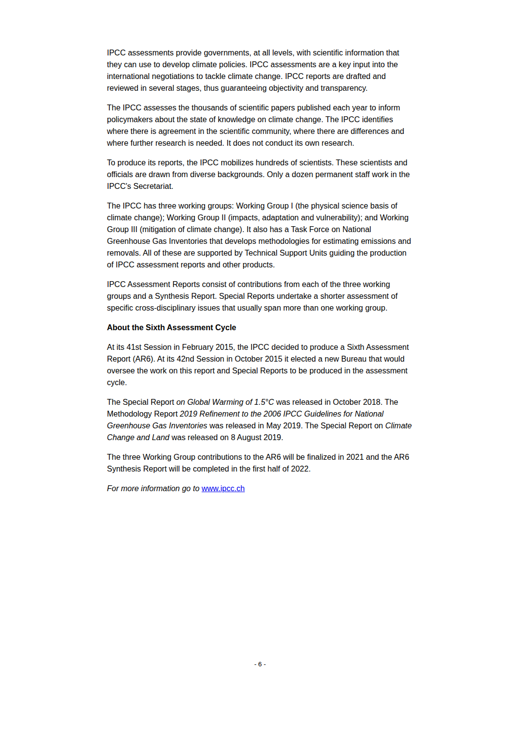IPCC assessments provide governments, at all levels, with scientific information that they can use to develop climate policies. IPCC assessments are a key input into the international negotiations to tackle climate change. IPCC reports are drafted and reviewed in several stages, thus guaranteeing objectivity and transparency.
The IPCC assesses the thousands of scientific papers published each year to inform policymakers about the state of knowledge on climate change. The IPCC identifies where there is agreement in the scientific community, where there are differences and where further research is needed. It does not conduct its own research.
To produce its reports, the IPCC mobilizes hundreds of scientists. These scientists and officials are drawn from diverse backgrounds. Only a dozen permanent staff work in the IPCC's Secretariat.
The IPCC has three working groups: Working Group I (the physical science basis of climate change); Working Group II (impacts, adaptation and vulnerability); and Working Group III (mitigation of climate change). It also has a Task Force on National Greenhouse Gas Inventories that develops methodologies for estimating emissions and removals. All of these are supported by Technical Support Units guiding the production of IPCC assessment reports and other products.
IPCC Assessment Reports consist of contributions from each of the three working groups and a Synthesis Report. Special Reports undertake a shorter assessment of specific cross-disciplinary issues that usually span more than one working group.
About the Sixth Assessment Cycle
At its 41st Session in February 2015, the IPCC decided to produce a Sixth Assessment Report (AR6). At its 42nd Session in October 2015 it elected a new Bureau that would oversee the work on this report and Special Reports to be produced in the assessment cycle.
The Special Report on Global Warming of 1.5°C was released in October 2018. The Methodology Report 2019 Refinement to the 2006 IPCC Guidelines for National Greenhouse Gas Inventories was released in May 2019. The Special Report on Climate Change and Land was released on 8 August 2019.
The three Working Group contributions to the AR6 will be finalized in 2021 and the AR6 Synthesis Report will be completed in the first half of 2022.
For more information go to www.ipcc.ch
- 6 -